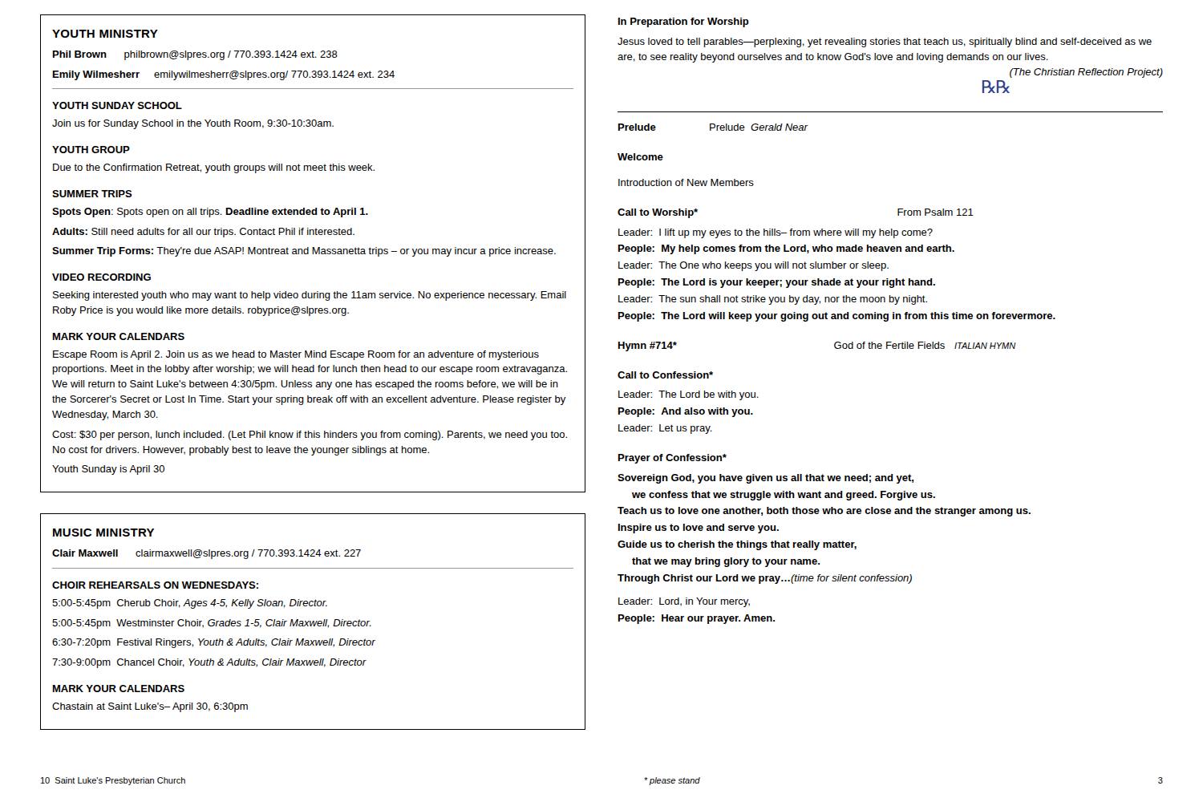YOUTH MINISTRY
Phil Brown philbrown@slpres.org / 770.393.1424 ext. 238
Emily Wilmesherr emilywilmesherr@slpres.org/ 770.393.1424 ext. 234
Youth Sunday School
Join us for Sunday School in the Youth Room, 9:30-10:30am.
Youth Group
Due to the Confirmation Retreat, youth groups will not meet this week.
Summer Trips
Spots Open: Spots open on all trips. Deadline extended to April 1.
Adults: Still need adults for all our trips. Contact Phil if interested.
Summer Trip Forms: They're due ASAP! Montreat and Massanetta trips – or you may incur a price increase.
Video Recording
Seeking interested youth who may want to help video during the 11am service. No experience necessary. Email Roby Price is you would like more details. robyprice@slpres.org.
Mark Your Calendars
Escape Room is April 2. Join us as we head to Master Mind Escape Room for an adventure of mysterious proportions. Meet in the lobby after worship; we will head for lunch then head to our escape room extravaganza. We will return to Saint Luke's between 4:30/5pm. Unless any one has escaped the rooms before, we will be in the Sorcerer's Secret or Lost In Time. Start your spring break off with an excellent adventure. Please register by Wednesday, March 30.
Cost: $30 per person, lunch included. (Let Phil know if this hinders you from coming). Parents, we need you too. No cost for drivers. However, probably best to leave the younger siblings at home.
Youth Sunday is April 30
MUSIC MINISTRY
Clair Maxwell clairmaxwell@slpres.org / 770.393.1424 ext. 227
Choir Rehearsals on Wednesdays:
5:00-5:45pm Cherub Choir, Ages 4-5, Kelly Sloan, Director.
5:00-5:45pm Westminster Choir, Grades 1-5, Clair Maxwell, Director.
6:30-7:20pm Festival Ringers, Youth & Adults, Clair Maxwell, Director
7:30-9:00pm Chancel Choir, Youth & Adults, Clair Maxwell, Director
Mark Your Calendars
Chastain at Saint Luke's– April 30, 6:30pm
In Preparation for Worship
Jesus loved to tell parables—perplexing, yet revealing stories that teach us, spiritually blind and self-deceived as we are, to see reality beyond ourselves and to know God's love and loving demands on our lives. (The Christian Reflection Project)
℞℞
Prelude
Prelude Gerald Near
Welcome
Introduction of New Members
Call to Worship*
From Psalm 121
Leader: I lift up my eyes to the hills– from where will my help come?
People: My help comes from the Lord, who made heaven and earth.
Leader: The One who keeps you will not slumber or sleep.
People: The Lord is your keeper; your shade at your right hand.
Leader: The sun shall not strike you by day, nor the moon by night.
People: The Lord will keep your going out and coming in from this time on forevermore.
Hymn #714*
God of the Fertile Fields ITALIAN HYMN
Call to Confession*
Leader: The Lord be with you.
People: And also with you.
Leader: Let us pray.
Prayer of Confession*
Sovereign God, you have given us all that we need; and yet,
we confess that we struggle with want and greed. Forgive us.
Teach us to love one another, both those who are close and the stranger among us.
Inspire us to love and serve you.
Guide us to cherish the things that really matter,
that we may bring glory to your name.
Through Christ our Lord we pray…(time for silent confession)
Leader: Lord, in Your mercy,
People: Hear our prayer. Amen.
10 Saint Luke's Presbyterian Church
* please stand
3